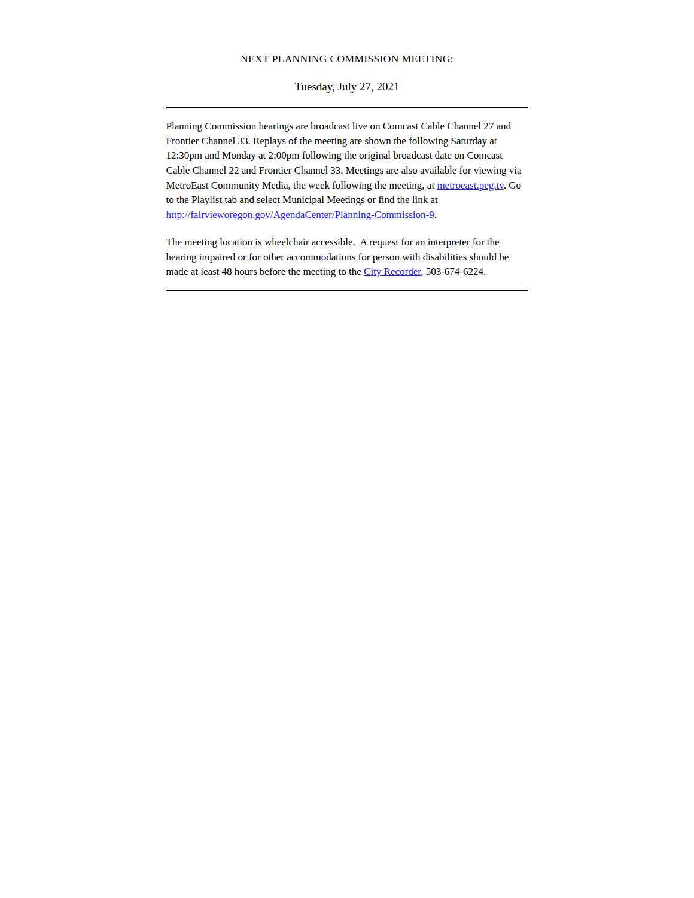Next Planning Commission Meeting:
Tuesday, July 27, 2021
Planning Commission hearings are broadcast live on Comcast Cable Channel 27 and Frontier Channel 33. Replays of the meeting are shown the following Saturday at 12:30pm and Monday at 2:00pm following the original broadcast date on Comcast Cable Channel 22 and Frontier Channel 33. Meetings are also available for viewing via MetroEast Community Media, the week following the meeting, at metroeast.peg.tv. Go to the Playlist tab and select Municipal Meetings or find the link at http://fairvieworegon.gov/AgendaCenter/Planning-Commission-9.
The meeting location is wheelchair accessible. A request for an interpreter for the hearing impaired or for other accommodations for person with disabilities should be made at least 48 hours before the meeting to the City Recorder, 503-674-6224.